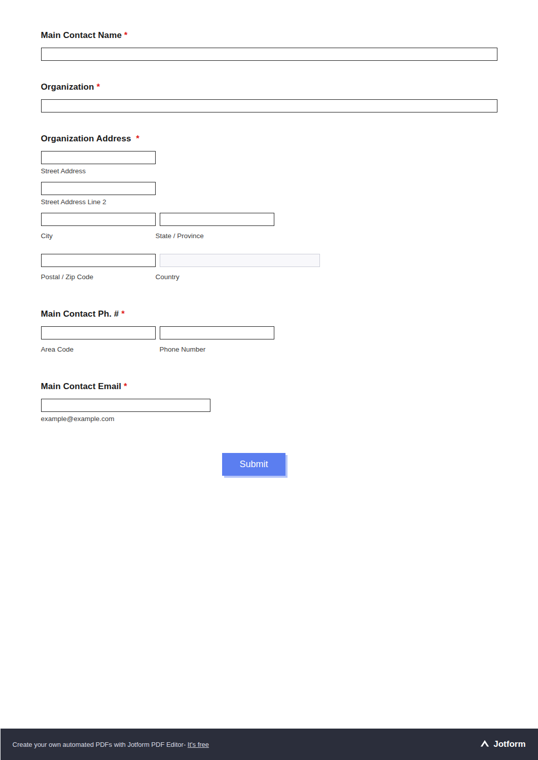Main Contact Name *
Organization *
Organization Address *
Street Address
Street Address Line 2
City State / Province
Postal / Zip Code Country
Main Contact Ph. # *
Area Code Phone Number
Main Contact Email *
example@example.com
Submit
11
Create your own automated PDFs with Jotform PDF Editor- It's free Jotform